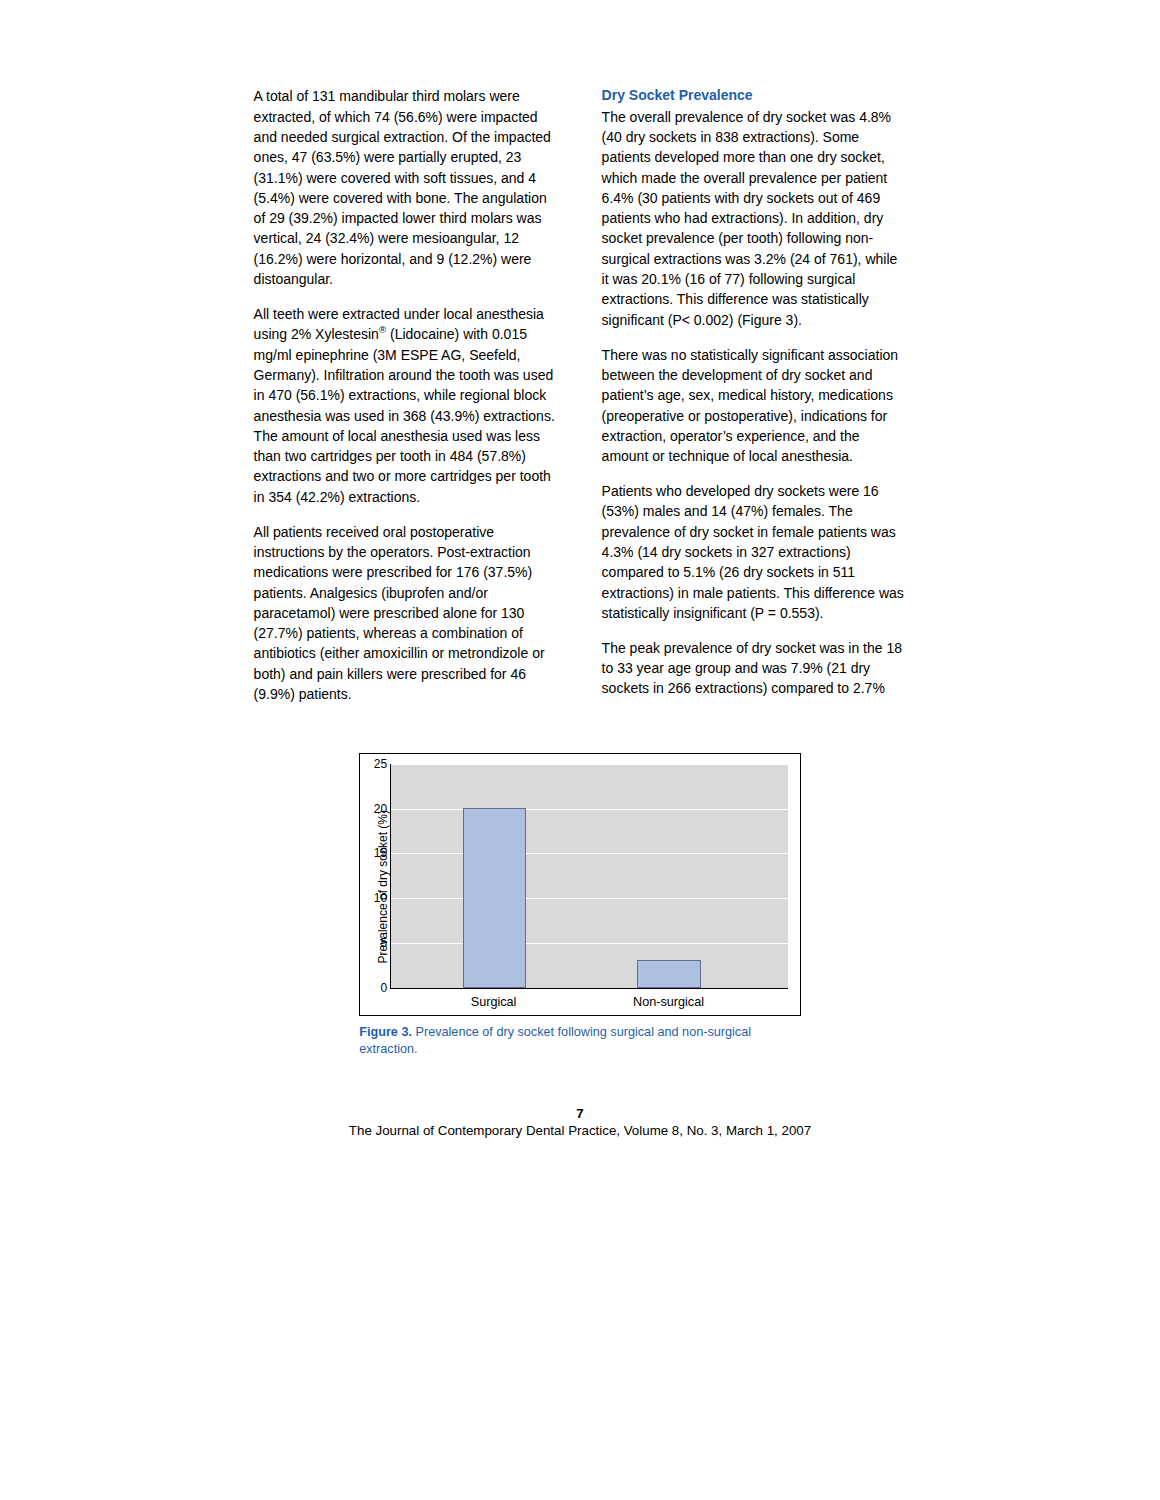A total of 131 mandibular third molars were extracted, of which 74 (56.6%) were impacted and needed surgical extraction. Of the impacted ones, 47 (63.5%) were partially erupted, 23 (31.1%) were covered with soft tissues, and 4 (5.4%) were covered with bone. The angulation of 29 (39.2%) impacted lower third molars was vertical, 24 (32.4%) were mesioangular, 12 (16.2%) were horizontal, and 9 (12.2%) were distoangular.
All teeth were extracted under local anesthesia using 2% Xylestesin® (Lidocaine) with 0.015 mg/ml epinephrine (3M ESPE AG, Seefeld, Germany). Infiltration around the tooth was used in 470 (56.1%) extractions, while regional block anesthesia was used in 368 (43.9%) extractions. The amount of local anesthesia used was less than two cartridges per tooth in 484 (57.8%) extractions and two or more cartridges per tooth in 354 (42.2%) extractions.
All patients received oral postoperative instructions by the operators. Post-extraction medications were prescribed for 176 (37.5%) patients. Analgesics (ibuprofen and/or paracetamol) were prescribed alone for 130 (27.7%) patients, whereas a combination of antibiotics (either amoxicillin or metrondizole or both) and pain killers were prescribed for 46 (9.9%) patients.
Dry Socket Prevalence
The overall prevalence of dry socket was 4.8% (40 dry sockets in 838 extractions). Some patients developed more than one dry socket, which made the overall prevalence per patient 6.4% (30 patients with dry sockets out of 469 patients who had extractions). In addition, dry socket prevalence (per tooth) following non-surgical extractions was 3.2% (24 of 761), while it was 20.1% (16 of 77) following surgical extractions. This difference was statistically significant (P< 0.002) (Figure 3).
There was no statistically significant association between the development of dry socket and patient’s age, sex, medical history, medications (preoperative or postoperative), indications for extraction, operator’s experience, and the amount or technique of local anesthesia.
Patients who developed dry sockets were 16 (53%) males and 14 (47%) females. The prevalence of dry socket in female patients was 4.3% (14 dry sockets in 327 extractions) compared to 5.1% (26 dry sockets in 511 extractions) in male patients. This difference was statistically insignificant (P = 0.553).
The peak prevalence of dry socket was in the 18 to 33 year age group and was 7.9% (21 dry sockets in 266 extractions) compared to 2.7%
Prevalence of dry socket (%)
25 20 15 10 5 0
Surgical Non-surgical
Figure 3. Prevalence of dry socket following surgical and non-surgical extraction.
7
The Journal of Contemporary Dental Practice, Volume 8, No. 3, March 1, 2007